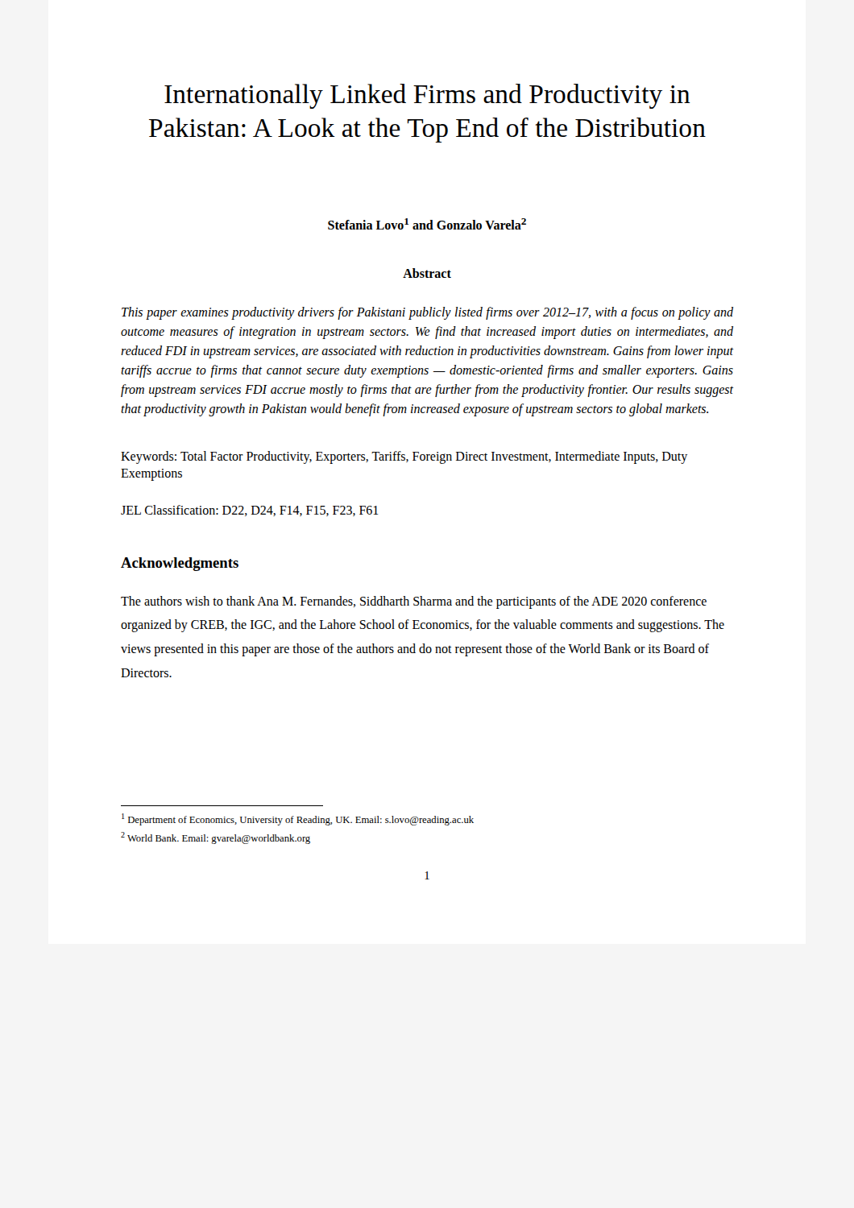Internationally Linked Firms and Productivity in Pakistan: A Look at the Top End of the Distribution
Stefania Lovo1 and Gonzalo Varela2
Abstract
This paper examines productivity drivers for Pakistani publicly listed firms over 2012–17, with a focus on policy and outcome measures of integration in upstream sectors. We find that increased import duties on intermediates, and reduced FDI in upstream services, are associated with reduction in productivities downstream. Gains from lower input tariffs accrue to firms that cannot secure duty exemptions — domestic-oriented firms and smaller exporters. Gains from upstream services FDI accrue mostly to firms that are further from the productivity frontier. Our results suggest that productivity growth in Pakistan would benefit from increased exposure of upstream sectors to global markets.
Keywords: Total Factor Productivity, Exporters, Tariffs, Foreign Direct Investment, Intermediate Inputs, Duty Exemptions
JEL Classification: D22, D24, F14, F15, F23, F61
Acknowledgments
The authors wish to thank Ana M. Fernandes, Siddharth Sharma and the participants of the ADE 2020 conference organized by CREB, the IGC, and the Lahore School of Economics, for the valuable comments and suggestions. The views presented in this paper are those of the authors and do not represent those of the World Bank or its Board of Directors.
1 Department of Economics, University of Reading, UK. Email: s.lovo@reading.ac.uk
2 World Bank. Email: gvarela@worldbank.org
1